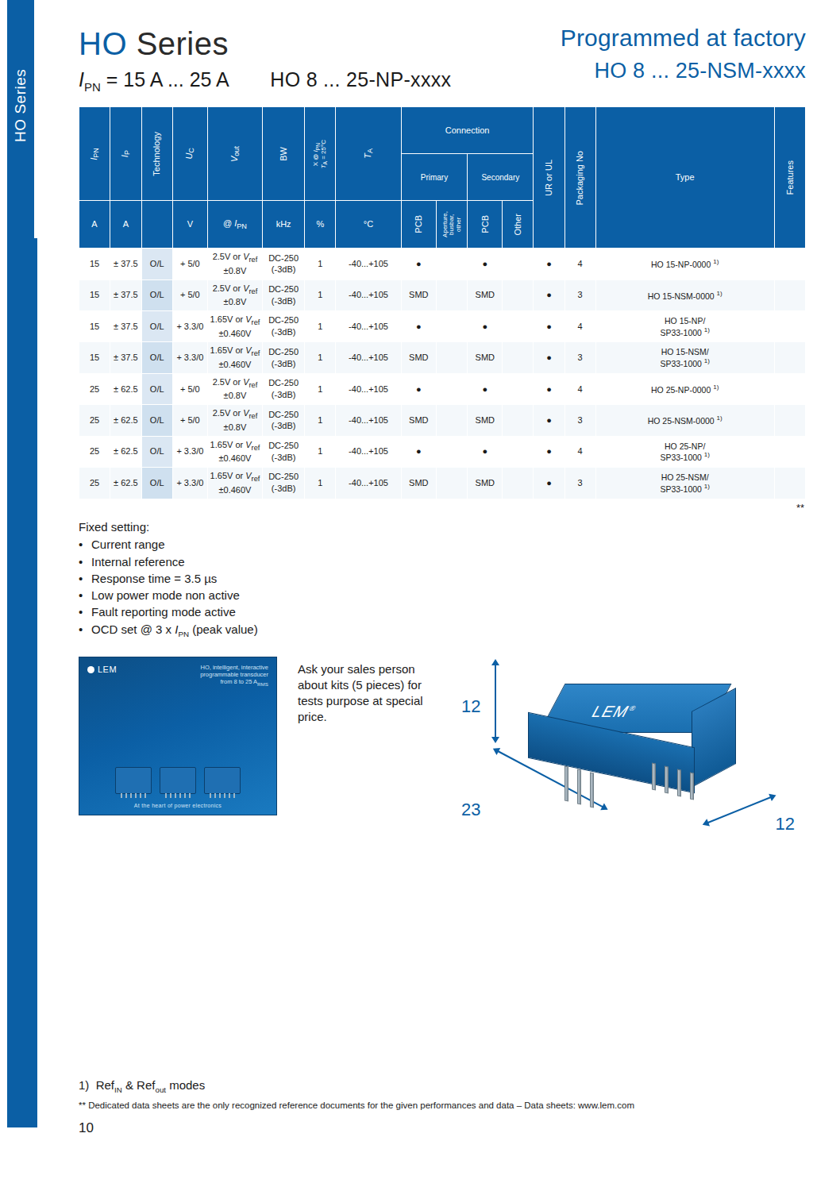HO Series
HO Series
IPN = 15 A ... 25 A HO 8 ... 25-NP-xxxx
Programmed at factory
HO 8 ... 25-NSM-xxxx
| I PN | I P | Technology | U C | V out | BW | X @ I PN T A = 25°C | T A | Connection | UR or UL | Packaging No | Type | Features |
| --- | --- | --- | --- | --- | --- | --- | --- | --- | --- | --- | --- | --- |
| Primary | Secondary |
| A | A | | V | @ I PN | kHz | % | °C | PCB | Aperture, busbar, other | PCB | Other |
| 15 | ± 37.5 | O/L | + 5/0 | 2.5V or V ref ±0.8V | DC-250 (-3dB) | 1 | -40...+105 | | | | | | 4 | HO 15-NP-0000 1) | |
| 15 | ± 37.5 | O/L | + 5/0 | 2.5V or V ref ±0.8V | DC-250 (-3dB) | 1 | -40...+105 | SMD | | SMD | | | 3 | HO 15-NSM-0000 1) | |
| 15 | ± 37.5 | O/L | + 3.3/0 | 1.65V or V ref ±0.460V | DC-250 (-3dB) | 1 | -40...+105 | | | | | | 4 | HO 15-NP/ SP33-1000 1) | |
| 15 | ± 37.5 | O/L | + 3.3/0 | 1.65V or V ref ±0.460V | DC-250 (-3dB) | 1 | -40...+105 | SMD | | SMD | | | 3 | HO 15-NSM/ SP33-1000 1) | |
| 25 | ± 62.5 | O/L | + 5/0 | 2.5V or V ref ±0.8V | DC-250 (-3dB) | 1 | -40...+105 | | | | | | 4 | HO 25-NP-0000 1) | |
| 25 | ± 62.5 | O/L | + 5/0 | 2.5V or V ref ±0.8V | DC-250 (-3dB) | 1 | -40...+105 | SMD | | SMD | | | 3 | HO 25-NSM-0000 1) | |
| 25 | ± 62.5 | O/L | + 3.3/0 | 1.65V or V ref ±0.460V | DC-250 (-3dB) | 1 | -40...+105 | | | | | | 4 | HO 25-NP/ SP33-1000 1) | |
| 25 | ± 62.5 | O/L | + 3.3/0 | 1.65V or V ref ±0.460V | DC-250 (-3dB) | 1 | -40...+105 | SMD | | SMD | | | 3 | HO 25-NSM/ SP33-1000 1) | |
**
Fixed setting:
Current range
Internal reference
Response time = 3.5 µs
Low power mode non active
Fault reporting mode active
OCD set @ 3 x IPN (peak value)
LEM
HO, intelligent, interactive
programmable transducer
from 8 to 25 ARMS
At the heart of power electronics
Ask your sales person about kits (5 pieces) for tests purpose at special price.
12
23
12
LEM®
1) RefIN & Refout modes
** Dedicated data sheets are the only recognized reference documents for the given performances and data – Data sheets: www.lem.com
10